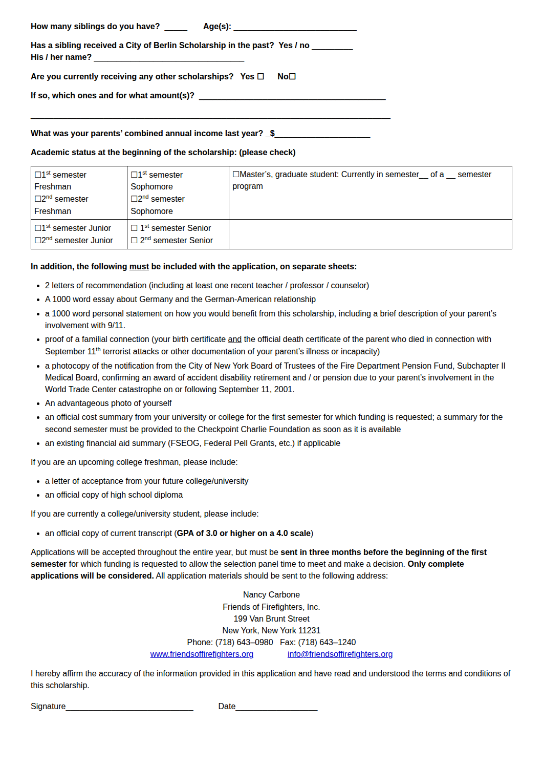How many siblings do you have? _____ Age(s): ___________________________
Has a sibling received a City of Berlin Scholarship in the past? Yes / no _________
His / her name? _________________________________
Are you currently receiving any other scholarships? Yes ☐ No☐
If so, which ones and for what amount(s)? _________________________________________
_______________________________________________________________________________
What was your parents’ combined annual income last year? _$_____________________
Academic status at the beginning of the scholarship: (please check)
| ☐1 st semester Freshman ☐2 nd semester Freshman | ☐1 st semester Sophomore ☐2 nd semester Sophomore | ☐Master’s, graduate student: Currently in semester__ of a __ semester program |
| ☐1 st semester Junior ☐2 nd semester Junior | ☐ 1 st semester Senior ☐ 2 nd semester Senior | |
In addition, the following must be included with the application, on separate sheets:
2 letters of recommendation (including at least one recent teacher / professor / counselor)
A 1000 word essay about Germany and the German-American relationship
a 1000 word personal statement on how you would benefit from this scholarship, including a brief description of your parent’s involvement with 9/11.
proof of a familial connection (your birth certificate and the official death certificate of the parent who died in connection with September 11th terrorist attacks or other documentation of your parent’s illness or incapacity)
a photocopy of the notification from the City of New York Board of Trustees of the Fire Department Pension Fund, Subchapter II Medical Board, confirming an award of accident disability retirement and / or pension due to your parent’s involvement in the World Trade Center catastrophe on or following September 11, 2001.
An advantageous photo of yourself
an official cost summary from your university or college for the first semester for which funding is requested; a summary for the second semester must be provided to the Checkpoint Charlie Foundation as soon as it is available
an existing financial aid summary (FSEOG, Federal Pell Grants, etc.) if applicable
If you are an upcoming college freshman, please include:
a letter of acceptance from your future college/university
an official copy of high school diploma
If you are currently a college/university student, please include:
an official copy of current transcript (GPA of 3.0 or higher on a 4.0 scale)
Applications will be accepted throughout the entire year, but must be sent in three months before the beginning of the first semester for which funding is requested to allow the selection panel time to meet and make a decision. Only complete applications will be considered. All application materials should be sent to the following address:
Nancy Carbone
Friends of Firefighters, Inc.
199 Van Brunt Street
New York, New York 11231
Phone: (718) 643–0980 Fax: (718) 643–1240
www.friendsoffirefighters.org info@friendsoffirefighters.org
I hereby affirm the accuracy of the information provided in this application and have read and understood the terms and conditions of this scholarship.
Signature____________________________ Date__________________